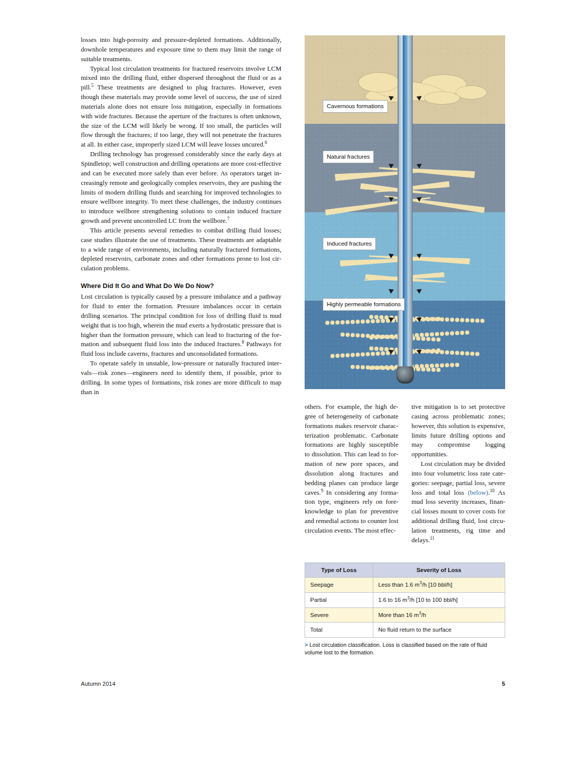losses into high-porosity and pressure-depleted formations. Additionally, downhole temperatures and exposure time to them may limit the range of suitable treatments.
Typical lost circulation treatments for fractured reservoirs involve LCM mixed into the drilling fluid, either dispersed throughout the fluid or as a pill.5 These treatments are designed to plug fractures. However, even though these materials may provide some level of success, the use of sized materials alone does not ensure loss mitigation, especially in formations with wide fractures. Because the aperture of the fractures is often unknown, the size of the LCM will likely be wrong. If too small, the particles will flow through the fractures; if too large, they will not penetrate the fractures at all. In either case, improperly sized LCM will leave losses uncured.6
Drilling technology has progressed considerably since the early days at Spindletop; well construction and drilling operations are more cost-effective and can be executed more safely than ever before. As operators target increasingly remote and geologically complex reservoirs, they are pushing the limits of modern drilling fluids and searching for improved technologies to ensure wellbore integrity. To meet these challenges, the industry continues to introduce wellbore strengthening solutions to contain induced fracture growth and prevent uncontrolled LC from the wellbore.7
This article presents several remedies to combat drilling fluid losses; case studies illustrate the use of treatments. These treatments are adaptable to a wide range of environments, including naturally fractured formations, depleted reservoirs, carbonate zones and other formations prone to lost circulation problems.
Where Did It Go and What Do We Do Now?
Lost circulation is typically caused by a pressure imbalance and a pathway for fluid to enter the formation. Pressure imbalances occur in certain drilling scenarios. The principal condition for loss of drilling fluid is mud weight that is too high, wherein the mud exerts a hydrostatic pressure that is higher than the formation pressure, which can lead to fracturing of the formation and subsequent fluid loss into the induced fractures.8 Pathways for fluid loss include caverns, fractures and unconsolidated formations.
To operate safely in unstable, low-pressure or naturally fractured intervals—risk zones—engineers need to identify them, if possible, prior to drilling. In some types of formations, risk zones are more difficult to map than in
Cavernous formations
Natural fractures
Induced fractures
Highly permeable formations
others. For example, the high degree of heterogeneity of carbonate formations makes reservoir characterization problematic. Carbonate formations are highly susceptible to dissolution. This can lead to formation of new pore spaces, and dissolution along fractures and bedding planes can produce large caves.9 In considering any formation type, engineers rely on foreknowledge to plan for preventive and remedial actions to counter lost circulation events. The most effec-
tive mitigation is to set protective casing across problematic zones; however, this solution is expensive, limits future drilling options and may compromise logging opportunities.
Lost circulation may be divided into four volumetric loss rate categories: seepage, partial loss, severe loss and total loss (below).10 As mud loss severity increases, financial losses mount to cover costs for additional drilling fluid, lost circulation treatments, rig time and delays.11
| Type of Loss | Severity of Loss |
| --- | --- |
| Seepage | Less than 1.6 m 3 /h [10 bbl/h] |
| Partial | 1.6 to 16 m 3 /h [10 to 100 bbl/h] |
| Severe | More than 16 m 3 /h |
| Total | No fluid return to the surface |
>Lost circulation classification. Loss is classified based on the rate of fluid volume lost to the formation.
Autumn 2014
5